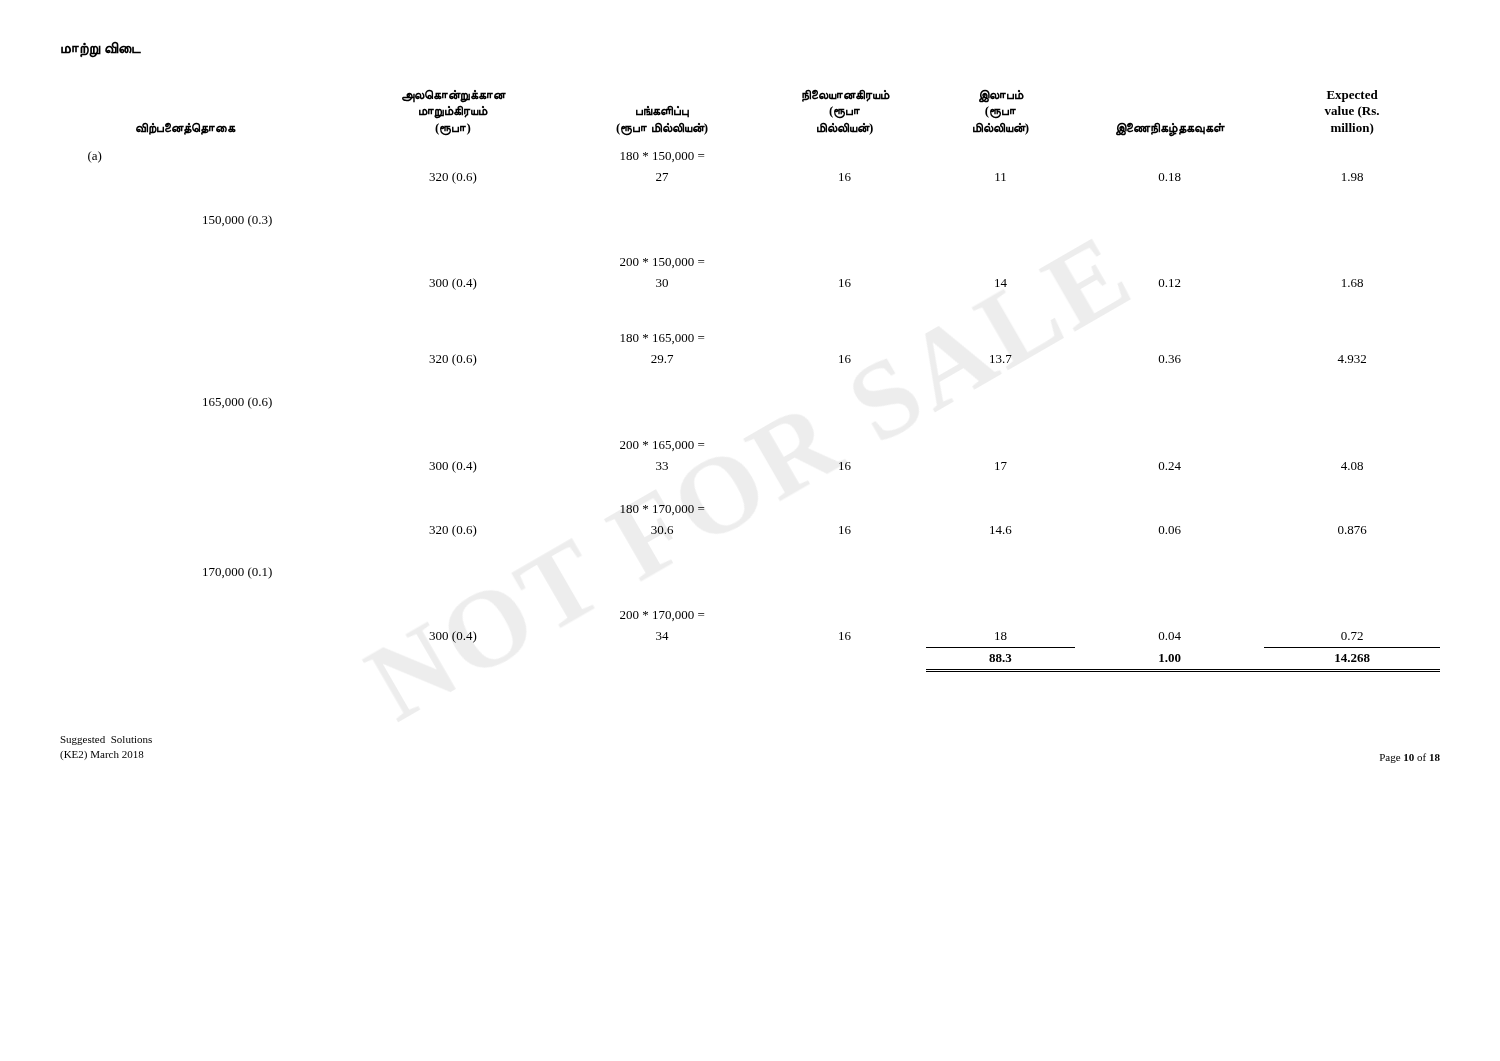NOT FOR SALE
மாற்று விடை
| | விற்பனைத்தொகை | அலகொன்றுக்கான மாறும்கிரயம் (ரூபா) | பங்களிப்பு (ரூபா மில்லியன்) | நிலையானகிரயம் (ரூபா மில்லியன்) | இலாபம் (ரூபா மில்லியன்) | இணைநிகழ்தகவுகள் | Expected value (Rs. million) |
| --- | --- | --- | --- | --- | --- | --- | --- |
| (a) | | | 180 * 150,000 = | | | | |
| | | 320 (0.6) | 27 | 16 | 11 | 0.18 | 1.98 |
| | 150,000 (0.3) | | | | | | |
| | | | 200 * 150,000 = | | | | |
| | | 300 (0.4) | 30 | 16 | 14 | 0.12 | 1.68 |
| | | | 180 * 165,000 = | | | | |
| | | 320 (0.6) | 29.7 | 16 | 13.7 | 0.36 | 4.932 |
| | 165,000 (0.6) | | | | | | |
| | | | 200 * 165,000 = | | | | |
| | | 300 (0.4) | 33 | 16 | 17 | 0.24 | 4.08 |
| | | | 180 * 170,000 = | | | | |
| | | 320 (0.6) | 30.6 | 16 | 14.6 | 0.06 | 0.876 |
| | 170,000 (0.1) | | | | | | |
| | | | 200 * 170,000 = | | | | |
| | | 300 (0.4) | 34 | 16 | 18 | 0.04 | 0.72 |
| | | | | | 88.3 | 1.00 | 14.268 |
Suggested Solutions
(KE2) March 2018
Page 10 of 18